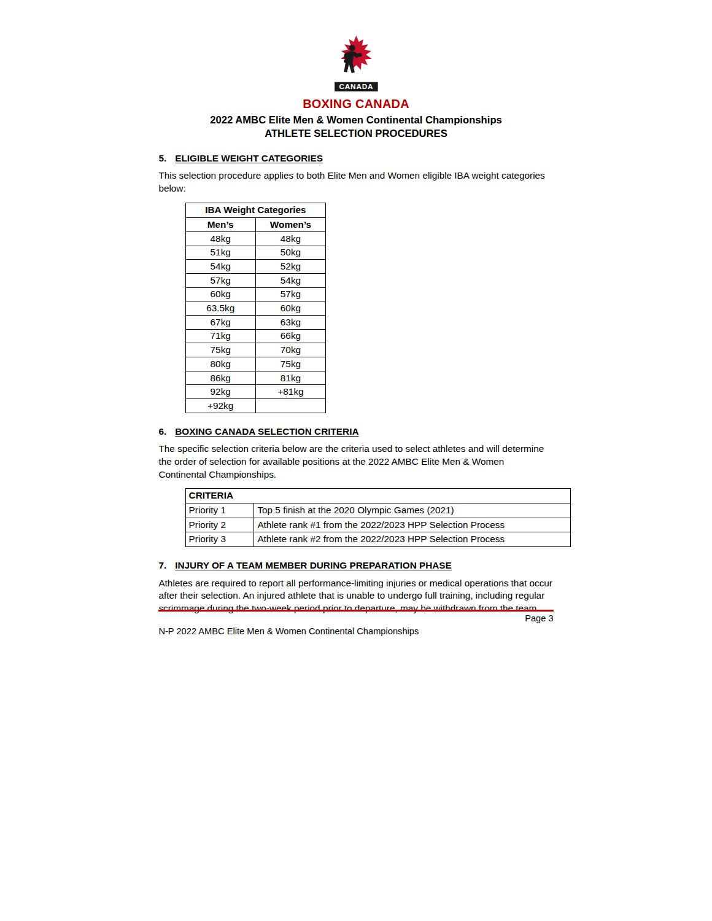CANADA
BOXING CANADA
2022 AMBC Elite Men & Women Continental Championships
ATHLETE SELECTION PROCEDURES
5. ELIGIBLE WEIGHT CATEGORIES
This selection procedure applies to both Elite Men and Women eligible IBA weight categories below:
| IBA Weight Categories |
| --- |
| Men’s | Women’s |
| 48kg | 48kg |
| 51kg | 50kg |
| 54kg | 52kg |
| 57kg | 54kg |
| 60kg | 57kg |
| 63.5kg | 60kg |
| 67kg | 63kg |
| 71kg | 66kg |
| 75kg | 70kg |
| 80kg | 75kg |
| 86kg | 81kg |
| 92kg | +81kg |
| +92kg | |
6. BOXING CANADA SELECTION CRITERIA
The specific selection criteria below are the criteria used to select athletes and will determine the order of selection for available positions at the 2022 AMBC Elite Men & Women Continental Championships.
| CRITERIA |
| --- |
| Priority 1 | Top 5 finish at the 2020 Olympic Games (2021) |
| Priority 2 | Athlete rank #1 from the 2022/2023 HPP Selection Process |
| Priority 3 | Athlete rank #2 from the 2022/2023 HPP Selection Process |
7. INJURY OF A TEAM MEMBER DURING PREPARATION PHASE
Athletes are required to report all performance-limiting injuries or medical operations that occur after their selection. An injured athlete that is unable to undergo full training, including regular scrimmage during the two-week period prior to departure, may be withdrawn from the team.
Page 3
N-P 2022 AMBC Elite Men & Women Continental Championships